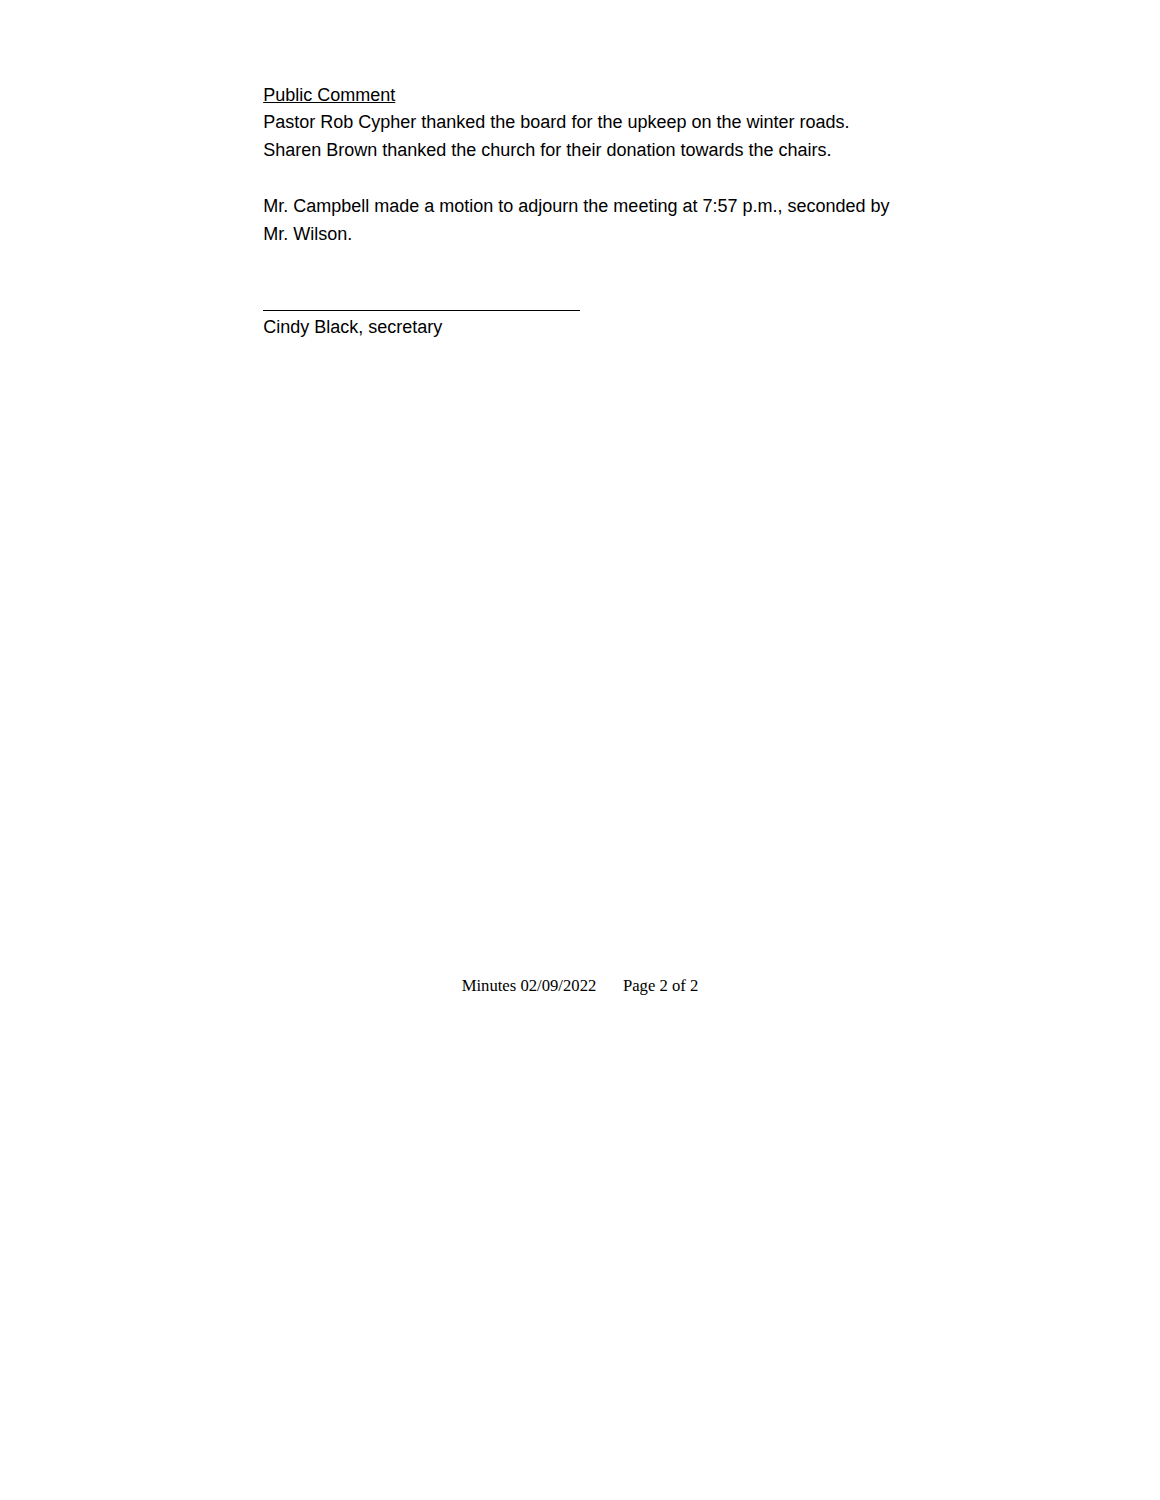Public Comment
Pastor Rob Cypher thanked the board for the upkeep on the winter roads.
Sharen Brown thanked the church for their donation towards the chairs.
Mr. Campbell made a motion to adjourn the meeting at 7:57 p.m., seconded by Mr. Wilson.
Cindy Black, secretary
Minutes 02/09/2022 Page 2 of 2